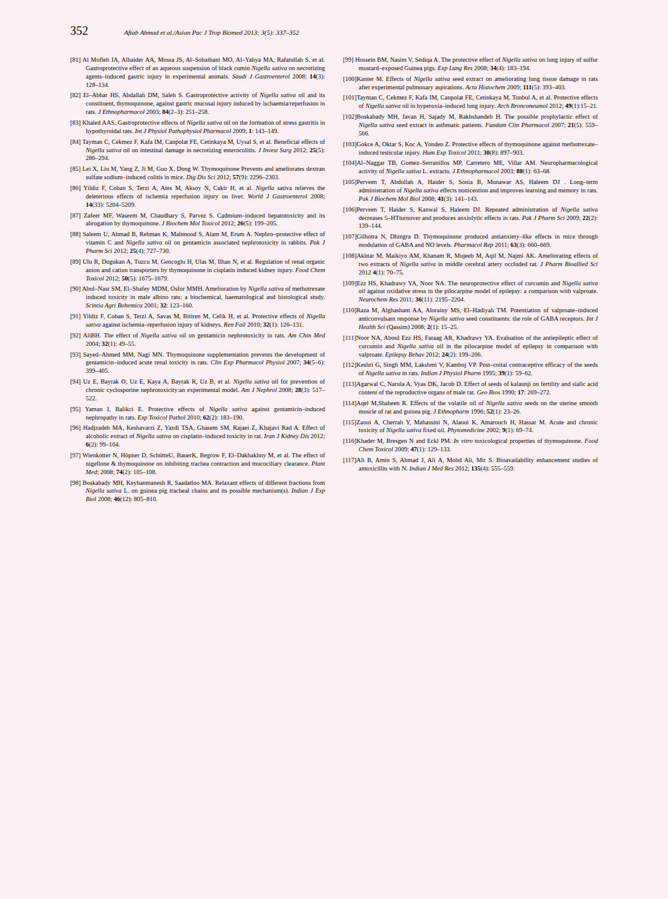352
Aftab Ahmad et al./Asian Pac J Trop Biomed 2013; 3(5): 337–352
[81] Al Mofleh IA, Alhaider AA, Mossa JS, Al–Sohaibani MO, Al–Yahya MA, Rafatullah S, et al. Gastroprotective effect of an aqueous suspension of black cumin Nigella sativa on necrotizing agents–induced gastric injury in experimental animals. Saudi J Gastroenterol 2008; 14(3): 128–134.
[82] El–Abhar HS, Abdallah DM, Saleh S. Gastroprotective activity of Nigella sativa oil and its constituent, thymoquinone, against gastric mucosal injury induced by ischaemia/reperfusion in rats. J Ethnopharmacol 2003; 84(2–3): 251–258.
[83] Khaled AAS. Gastroprotective effects of Nigella sativa oil on the formation of stress gastritis in hypothyroidal rats. Int J Physiol Pathophysiol Pharmacol 2009; 1: 143–149.
[84] Tayman C, Cekmez F, Kafa IM, Canpolat FE, Cetinkaya M, Uysal S, et al. Beneficial effects of Nigella sativa oil on intestinal damage in necrotizing enterocolitis. J Invest Surg 2012; 25(5): 286–294.
[85] Lei X, Liu M, Yang Z, Ji M, Guo X, Dong W. Thymoquinone Prevents and ameliorates dextran sulfate sodium–induced colitis in mice. Dig Dis Sci 2012; 57(9): 2296–2303.
[86] Yildiz F, Coban S, Terzi A, Ates M, Aksoy N, Cakir H, et al. Nigella sativa relieves the deleterious effects of ischemia reperfusion injury on liver. World J Gastroenterol 2008; 14(33): 5204–5209.
[87] Zafeer MF, Waseem M, Chaudhary S, Parvez S. Cadmium–induced hepatotoxicity and its abrogation by thymoquinone. J Biochem Mol Toxicol 2012; 26(5): 199–205.
[88] Saleem U, Ahmad B, Rehman K, Mahmood S, Alam M, Erum A. Nephro–protective effect of vitamin C and Nigella sativa oil on gentamicin associated nephrotoxicity in rabbits. Pak J Pharm Sci 2012; 25(4): 727–730.
[89] Ulu R, Dogukan A, Tuzcu M, Gencoglu H, Ulas M, Ilhan N, et al. Regulation of renal organic anion and cation transporters by thymoquinone in cisplatin induced kidney injury. Food Chem Toxicol 2012; 50(5): 1675–1679.
[90] Abul–Nasr SM, El–Shafey MDM, Osfor MMH. Amelioration by Nigella sativa of methotrexate induced toxicity in male albino rats: a biochemical, haematological and histological study. Scintia Agri Bohemica 2001; 32: 123–160.
[91] Yildiz F, Coban S, Terzi A, Savas M, Bitiren M, Celik H, et al. Protective effects of Nigella sativa against ischemia–reperfusion injury of kidneys. Ren Fail 2010; 32(1): 126–131.
[92] AliBH. The effect of Nigella sativa oil on gentamicin nephrotoxicity in rats. Am Chin Med 2004; 32(1): 49–55.
[93] Sayed–Ahmed MM, Nagi MN. Thymoquinone supplementation prevents the development of gentamicin–induced acute renal toxicity in rats. Clin Exp Pharmacol Physiol 2007; 34(5–6): 399–405.
[94] Uz E, Bayrak O, Uz E, Kaya A, Bayrak R, Uz B, et al. Nigella sativa oil for prevention of chronic cyclosporine nephrotoxicity:an experimental model. Am J Nephrol 2008; 28(3): 517–522.
[95] Yaman I, Balikci E. Protective effects of Nigella sativa against gentamicin–induced nephropathy in rats. Exp Toxicol Pathol 2010; 62(2): 183–190.
[96] Hadjzadeh MA, Keshavarzi Z, Yazdi TSA, Ghasem SM, Rajaei Z, Khajavi Rad A. Effect of alcoholic extract of Nigella sativa on cisplatin–induced toxicity in rat. Iran J Kidney Dis 2012; 6(2): 99–104.
[97] Wienkotter N, Höpner D, SchütteU, BauerK, Begrow F, El–Dakhakhny M, et al. The effect of nigellone & thymoquinone on inhibiting trachea contraction and mucociliary clearance. Plant Med; 2008; 74(2): 105–108.
[98] Boskabady MH, Keyhanmanesh R, Saadatloo MA. Relaxant effects of different fractions from Nigella sativa L. on guinea pig tracheal chains and its possible mechanism(s). Indian J Exp Biol 2008; 46(12): 805–810.
[99] Hossein BM, Nasim V, Sediqa A. The protective effect of Nigella sativa on lung injury of sulfur mustard–exposed Guinea pigs. Exp Lung Res 2008; 34(4): 183–194.
[100]Kanter M. Effects of Nigella sativa seed extract on ameliorating lung tissue damage in rats after experimental pulmonary aspirations. Acta Histochem 2009; 111(5): 393–403.
[101]Tayman C, Cekmez F, Kafa IM, Canpolat FE, Cetinkaya M, Tonbul A, et al. Protective effects of Nigella sativa oil in hyperoxia–induced lung injury. Arch Bronconeumol 2012; 49(1):15–21.
[102]Boskabady MH, Javan H, Sajady M, Rakhshandeh H. The possible prophylactic effect of Nigella sativa seed extract in asthmatic patients. Fundam Clin Pharmacol 2007; 21(5): 559–566.
[103]Gokce A, Oktar S, Koc A, Yonden Z. Protective effects of thymoquinone against methotrexate–induced testicular injury. Hum Exp Toxicol 2011; 30(8): 897–903.
[104]Al–Naggar TB, Gomez–Serranillos MP, Carretero ME, Villar AM. Neuropharmacological activity of Nigella sativa L. extracts. J Ethnopharmacol 2003; 88(1): 63–68.
[105]Perveen T, Abdullah A, Haider S, Sonia B, Munawar AS, Haleem DJ . Long–term administration of Nigella sativa effects noniceotion and improves learning and memory in rats. Pak J Biochem Mol Biol 2008; 41(3): 141–143.
[106]Perveen T, Haider S, Kanwal S, Haleem DJ. Repeated administration of Nigella sativa decreases 5–HTturnover and produces anxiolytic effects in rats. Pak J Pharm Sci 2009; 22(2): 139–144.
[107]Gilhotra N, Dhingra D. Thymoquinone produced antianxiety–like effects in mice through modulation of GABA and NO levels. Pharmacol Rep 2011; 63(3): 660–669.
[108]Akhtar M, Maikiyo AM, Khanam R, Mujeeb M, Aqil M, Najmi AK. Ameliorating effects of two extracts of Nigella sativa in middle cerebral artery occluded rat. J Pharm Bioallied Sci 2012 4(1): 70–75.
[109]Ezz HS, Khadrawy YA, Noor NA. The neuroprotective effect of curcumin and Nigella sativa oil against oxidative stress in the pilocarpine model of epilepsy: a comparison with valproate. Neurochem Res 2011; 36(11): 2195–2204.
[110]Raza M, Alghasham AA, Alorainy MS, El–Hadiyah TM. Potentiation of valproate–induced anticonvulsant response by Nigella sativa seed constituents: the role of GABA receptors. Int J Health Sci (Qassim) 2008; 2(1): 15–25.
[111]Noor NA, Aboul Ezz HS, Faraag AR, Khadrawy YA. Evaluation of the antiepileptic effect of curcumin and Nigella sativa oil in the pilocarpine model of epilepsy in comparison with valproate. Epilepsy Behav 2012; 24(2): 199–206.
[112]Keshri G, Singh MM, Lakshmi V, Kamboj VP. Post–coital contraceptive efficacy of the seeds of Nigella sativa in rats. Indian J Physiol Pharm 1995; 39(1): 59–62.
[113]Agarwal C, Narula A, Vyas DK, Jacob D. Effect of seeds of kalaunji on fertility and sialic acid content of the reproductive organs of male rat. Geo Bios 1990; 17: 269–272.
[114]Aqel M,Shaheen R. Effects of the volatile oil of Nigella sativa seeds on the uterine smooth muscle of rat and guinea pig. J Ethnopharm 1996; 52(1): 23–26.
[115]Zaoui A, Cherrah Y, Mahassini N, Alaoui K, Amarouch H, Hassar M. Acute and chronic toxicity of Nigella sativa fixed oil. Phytomedicine 2002; 9(1): 69–74.
[116]Khader M, Bresgen N and Eckl PM. In vitro toxicological properties of thymoquinone. Food Chem Toxicol 2009; 47(1): 129–133.
[117]Ali B, Amin S, Ahmad J, Ali A, Mohd Ali, Mir S. Bioavailability enhancement studies of amoxicillin with N. Indian J Med Res 2012; 135(4): 555–559.